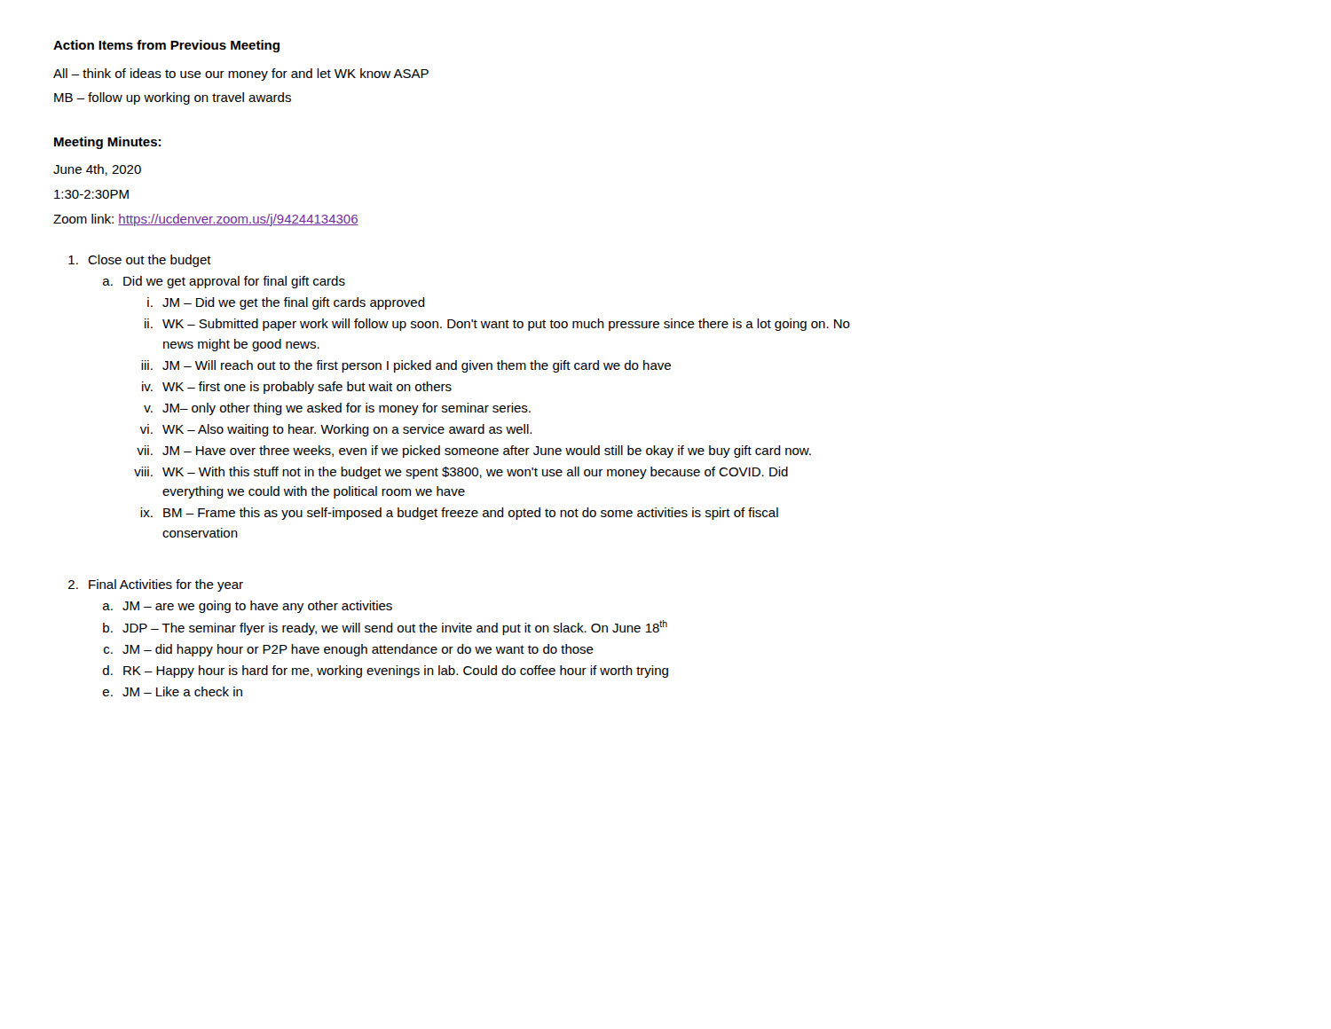Action Items from Previous Meeting
All – think of ideas to use our money for and let WK know ASAP
MB – follow up working on travel awards
Meeting Minutes:
June 4th, 2020
1:30-2:30PM
Zoom link: https://ucdenver.zoom.us/j/94244134306
Close out the budget
Did we get approval for final gift cards
JM – Did we get the final gift cards approved
WK – Submitted paper work will follow up soon. Don't want to put too much pressure since there is a lot going on. No news might be good news.
JM – Will reach out to the first person I picked and given them the gift card we do have
WK – first one is probably safe but wait on others
JM– only other thing we asked for is money for seminar series.
WK – Also waiting to hear. Working on a service award as well.
JM – Have over three weeks, even if we picked someone after June would still be okay if we buy gift card now.
WK – With this stuff not in the budget we spent $3800, we won't use all our money because of COVID. Did everything we could with the political room we have
BM – Frame this as you self-imposed a budget freeze and opted to not do some activities is spirt of fiscal conservation
Final Activities for the year
JM – are we going to have any other activities
JDP – The seminar flyer is ready, we will send out the invite and put it on slack. On June 18th
JM – did happy hour or P2P have enough attendance or do we want to do those
RK – Happy hour is hard for me, working evenings in lab. Could do coffee hour if worth trying
JM – Like a check in